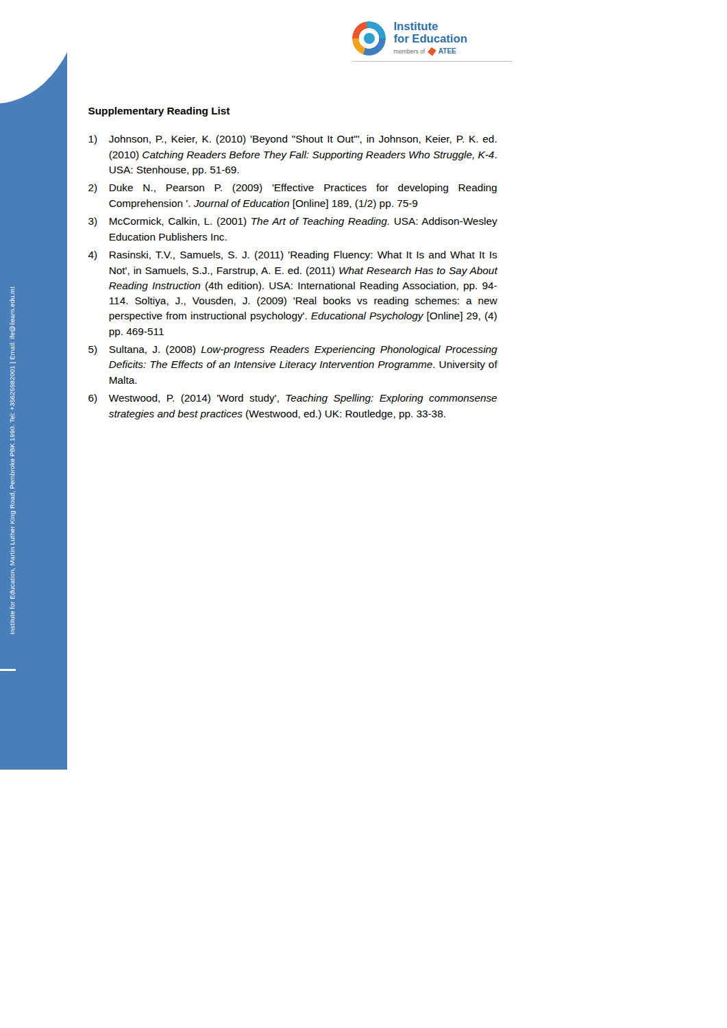Institute for Education, Martin Luther King Road, Pembroke PBK 1990. Tel: +35625982001 | Email: ife@ilearn.edu.mt
Institute
for Education
members of ATEE
Supplementary Reading List
Johnson, P., Keier, K. (2010) 'Beyond "Shout It Out"', in Johnson, Keier, P. K. ed. (2010) Catching Readers Before They Fall: Supporting Readers Who Struggle, K-4. USA: Stenhouse, pp. 51-69.
Duke N., Pearson P. (2009) 'Effective Practices for developing Reading Comprehension '. Journal of Education [Online] 189, (1/2) pp. 75-9
McCormick, Calkin, L. (2001) The Art of Teaching Reading. USA: Addison-Wesley Education Publishers Inc.
Rasinski, T.V., Samuels, S. J. (2011) 'Reading Fluency: What It Is and What It Is Not', in Samuels, S.J., Farstrup, A. E. ed. (2011) What Research Has to Say About Reading Instruction (4th edition). USA: International Reading Association, pp. 94-114. Soltiya, J., Vousden, J. (2009) 'Real books vs reading schemes: a new perspective from instructional psychology'. Educational Psychology [Online] 29, (4) pp. 469-511
Sultana, J. (2008) Low-progress Readers Experiencing Phonological Processing Deficits: The Effects of an Intensive Literacy Intervention Programme. University of Malta.
Westwood, P. (2014) 'Word study', Teaching Spelling: Exploring commonsense strategies and best practices (Westwood, ed.) UK: Routledge, pp. 33-38.